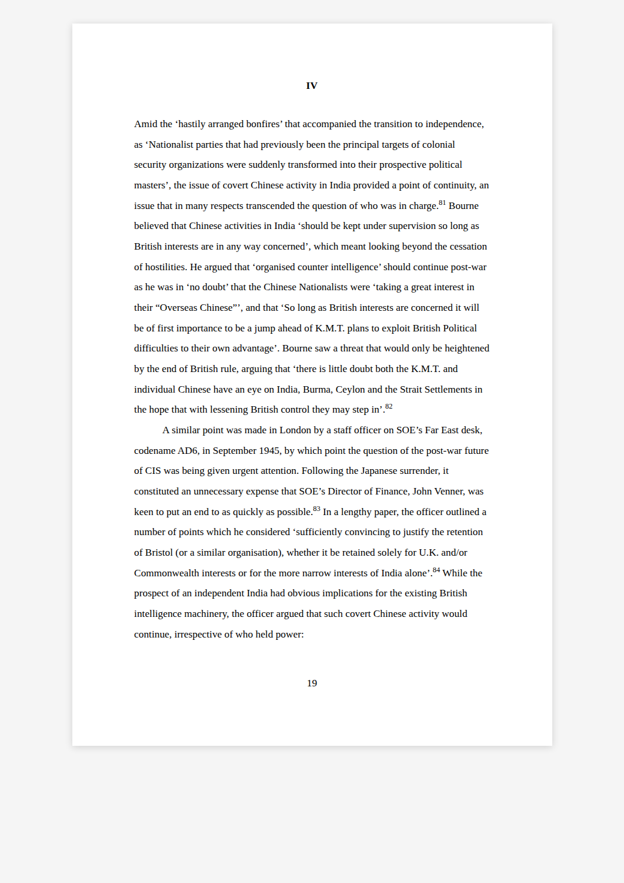IV
Amid the ‘hastily arranged bonfires’ that accompanied the transition to independence, as ‘Nationalist parties that had previously been the principal targets of colonial security organizations were suddenly transformed into their prospective political masters’, the issue of covert Chinese activity in India provided a point of continuity, an issue that in many respects transcended the question of who was in charge.81 Bourne believed that Chinese activities in India ‘should be kept under supervision so long as British interests are in any way concerned’, which meant looking beyond the cessation of hostilities. He argued that ‘organised counter intelligence’ should continue post-war as he was in ‘no doubt’ that the Chinese Nationalists were ‘taking a great interest in their “Overseas Chinese”’, and that ‘So long as British interests are concerned it will be of first importance to be a jump ahead of K.M.T. plans to exploit British Political difficulties to their own advantage’. Bourne saw a threat that would only be heightened by the end of British rule, arguing that ‘there is little doubt both the K.M.T. and individual Chinese have an eye on India, Burma, Ceylon and the Strait Settlements in the hope that with lessening British control they may step in’.82
A similar point was made in London by a staff officer on SOE’s Far East desk, codename AD6, in September 1945, by which point the question of the post-war future of CIS was being given urgent attention. Following the Japanese surrender, it constituted an unnecessary expense that SOE’s Director of Finance, John Venner, was keen to put an end to as quickly as possible.83 In a lengthy paper, the officer outlined a number of points which he considered ‘sufficiently convincing to justify the retention of Bristol (or a similar organisation), whether it be retained solely for U.K. and/or Commonwealth interests or for the more narrow interests of India alone’.84 While the prospect of an independent India had obvious implications for the existing British intelligence machinery, the officer argued that such covert Chinese activity would continue, irrespective of who held power:
19